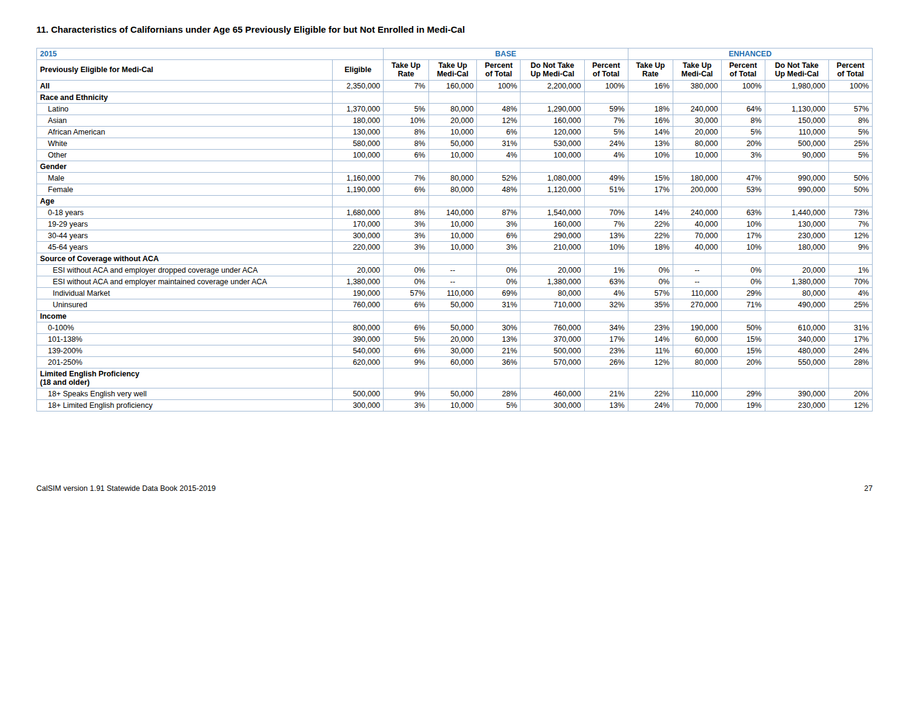11. Characteristics of Californians under Age 65 Previously Eligible for but Not Enrolled in Medi-Cal
| 2015 | BASE | ENHANCED |
| --- | --- | --- |
| Previously Eligible for Medi-Cal | Eligible | Take Up Rate | Take Up Medi-Cal | Percent of Total | Do Not Take Up Medi-Cal | Percent of Total | Take Up Rate | Take Up Medi-Cal | Percent of Total | Do Not Take Up Medi-Cal | Percent of Total |
| All | 2,350,000 | 7% | 160,000 | 100% | 2,200,000 | 100% | 16% | 380,000 | 100% | 1,980,000 | 100% |
| Race and Ethnicity | | | | | | | | | | | |
| Latino | 1,370,000 | 5% | 80,000 | 48% | 1,290,000 | 59% | 18% | 240,000 | 64% | 1,130,000 | 57% |
| Asian | 180,000 | 10% | 20,000 | 12% | 160,000 | 7% | 16% | 30,000 | 8% | 150,000 | 8% |
| African American | 130,000 | 8% | 10,000 | 6% | 120,000 | 5% | 14% | 20,000 | 5% | 110,000 | 5% |
| White | 580,000 | 8% | 50,000 | 31% | 530,000 | 24% | 13% | 80,000 | 20% | 500,000 | 25% |
| Other | 100,000 | 6% | 10,000 | 4% | 100,000 | 4% | 10% | 10,000 | 3% | 90,000 | 5% |
| Gender | | | | | | | | | | | |
| Male | 1,160,000 | 7% | 80,000 | 52% | 1,080,000 | 49% | 15% | 180,000 | 47% | 990,000 | 50% |
| Female | 1,190,000 | 6% | 80,000 | 48% | 1,120,000 | 51% | 17% | 200,000 | 53% | 990,000 | 50% |
| Age | | | | | | | | | | | |
| 0-18 years | 1,680,000 | 8% | 140,000 | 87% | 1,540,000 | 70% | 14% | 240,000 | 63% | 1,440,000 | 73% |
| 19-29 years | 170,000 | 3% | 10,000 | 3% | 160,000 | 7% | 22% | 40,000 | 10% | 130,000 | 7% |
| 30-44 years | 300,000 | 3% | 10,000 | 6% | 290,000 | 13% | 22% | 70,000 | 17% | 230,000 | 12% |
| 45-64 years | 220,000 | 3% | 10,000 | 3% | 210,000 | 10% | 18% | 40,000 | 10% | 180,000 | 9% |
| Source of Coverage without ACA | | | | | | | | | | | |
| ESI without ACA and employer dropped coverage under ACA | 20,000 | 0% | -- | 0% | 20,000 | 1% | 0% | -- | 0% | 20,000 | 1% |
| ESI without ACA and employer maintained coverage under ACA | 1,380,000 | 0% | -- | 0% | 1,380,000 | 63% | 0% | -- | 0% | 1,380,000 | 70% |
| Individual Market | 190,000 | 57% | 110,000 | 69% | 80,000 | 4% | 57% | 110,000 | 29% | 80,000 | 4% |
| Uninsured | 760,000 | 6% | 50,000 | 31% | 710,000 | 32% | 35% | 270,000 | 71% | 490,000 | 25% |
| Income | | | | | | | | | | | |
| 0-100% | 800,000 | 6% | 50,000 | 30% | 760,000 | 34% | 23% | 190,000 | 50% | 610,000 | 31% |
| 101-138% | 390,000 | 5% | 20,000 | 13% | 370,000 | 17% | 14% | 60,000 | 15% | 340,000 | 17% |
| 139-200% | 540,000 | 6% | 30,000 | 21% | 500,000 | 23% | 11% | 60,000 | 15% | 480,000 | 24% |
| 201-250% | 620,000 | 9% | 60,000 | 36% | 570,000 | 26% | 12% | 80,000 | 20% | 550,000 | 28% |
| Limited English Proficiency (18 and older) | | | | | | | | | | | |
| 18+ Speaks English very well | 500,000 | 9% | 50,000 | 28% | 460,000 | 21% | 22% | 110,000 | 29% | 390,000 | 20% |
| 18+ Limited English proficiency | 300,000 | 3% | 10,000 | 5% | 300,000 | 13% | 24% | 70,000 | 19% | 230,000 | 12% |
CalSIM version 1.91 Statewide Data Book 2015-2019 27